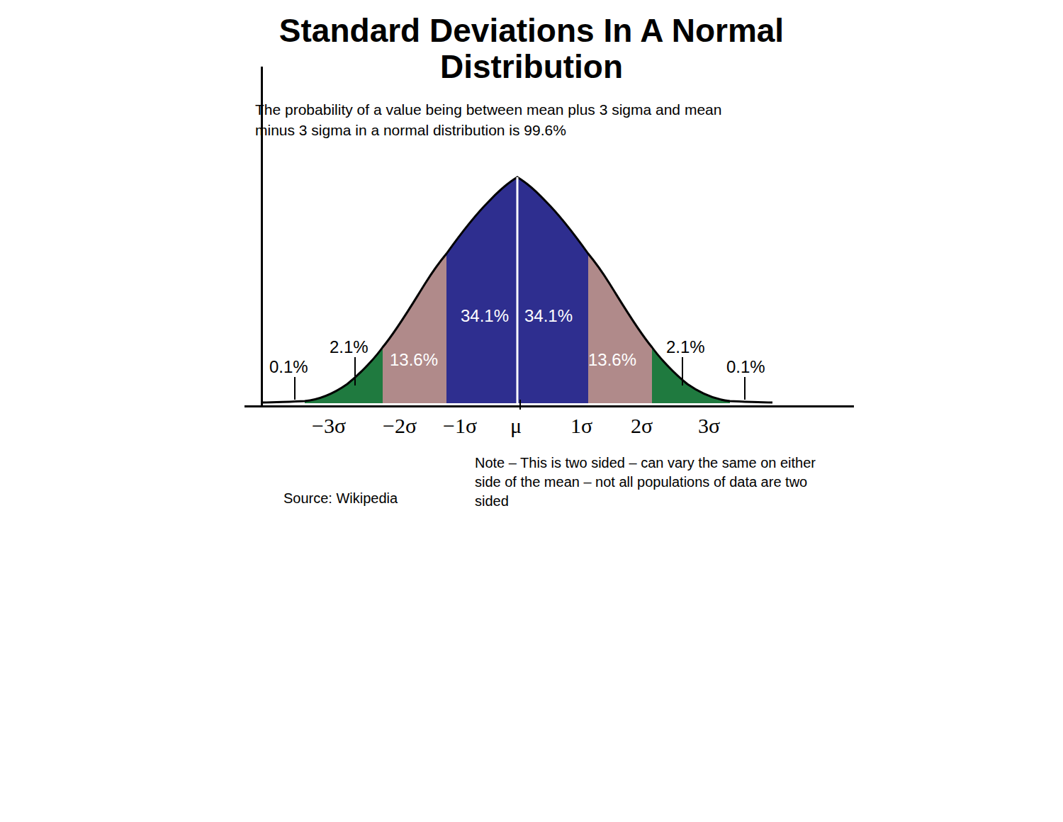Standard Deviations In A Normal Distribution
The probability of a value being between mean plus 3 sigma and mean minus 3 sigma in a normal distribution is 99.6%
34.1% 34.1% 13.6% 13.6% 2.1% 2.1% 0.1% 0.1% −3σ −2σ −1σ μ 1σ 2σ 3σ
Note – This is two sided – can vary the same on either side of the mean – not all populations of data are two sided
Source: Wikipedia